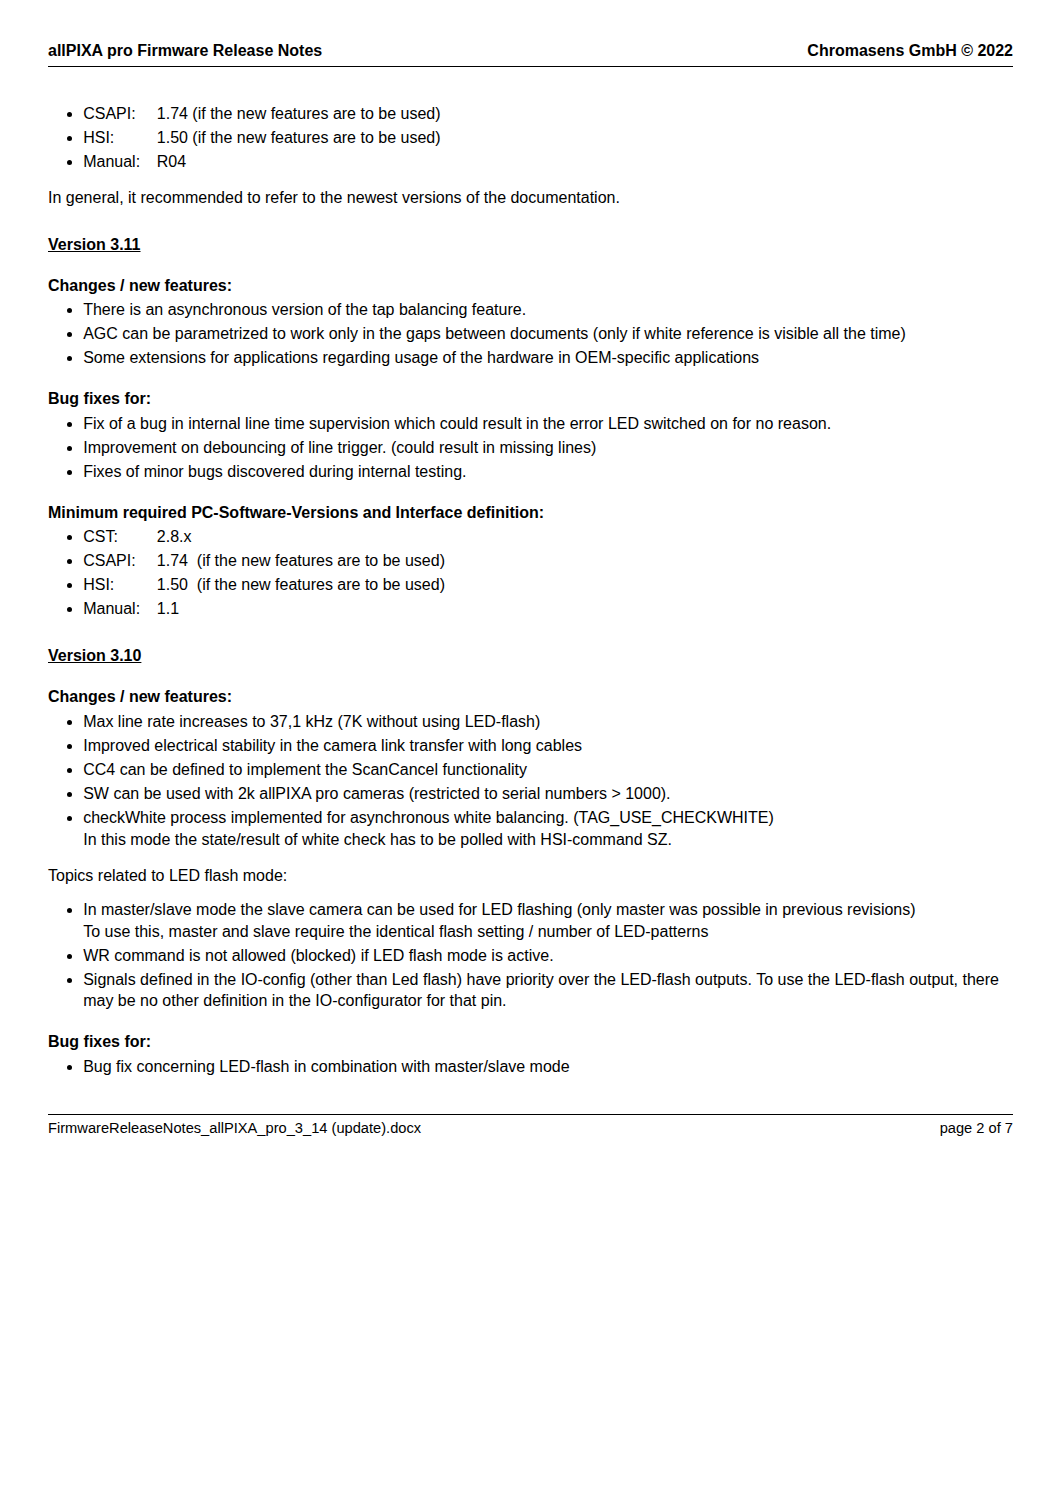allPIXA pro Firmware Release Notes Chromasens GmbH © 2022
CSAPI: 1.74 (if the new features are to be used)
HSI: 1.50 (if the new features are to be used)
Manual: R04
In general, it recommended to refer to the newest versions of the documentation.
Version 3.11
Changes / new features:
There is an asynchronous version of the tap balancing feature.
AGC can be parametrized to work only in the gaps between documents (only if white reference is visible all the time)
Some extensions for applications regarding usage of the hardware in OEM-specific applications
Bug fixes for:
Fix of a bug in internal line time supervision which could result in the error LED switched on for no reason.
Improvement on debouncing of line trigger. (could result in missing lines)
Fixes of minor bugs discovered during internal testing.
Minimum required PC-Software-Versions and Interface definition:
CST: 2.8.x
CSAPI: 1.74 (if the new features are to be used)
HSI: 1.50 (if the new features are to be used)
Manual: 1.1
Version 3.10
Changes / new features:
Max line rate increases to 37,1 kHz (7K without using LED-flash)
Improved electrical stability in the camera link transfer with long cables
CC4 can be defined to implement the ScanCancel functionality
SW can be used with 2k allPIXA pro cameras (restricted to serial numbers > 1000).
checkWhite process implemented for asynchronous white balancing. (TAG_USE_CHECKWHITE)
In this mode the state/result of white check has to be polled with HSI-command SZ.
Topics related to LED flash mode:
In master/slave mode the slave camera can be used for LED flashing (only master was possible in previous revisions)
To use this, master and slave require the identical flash setting / number of LED-patterns
WR command is not allowed (blocked) if LED flash mode is active.
Signals defined in the IO-config (other than Led flash) have priority over the LED-flash outputs. To use the LED-flash output, there may be no other definition in the IO-configurator for that pin.
Bug fixes for:
Bug fix concerning LED-flash in combination with master/slave mode
FirmwareReleaseNotes_allPIXA_pro_3_14 (update).docx page 2 of 7